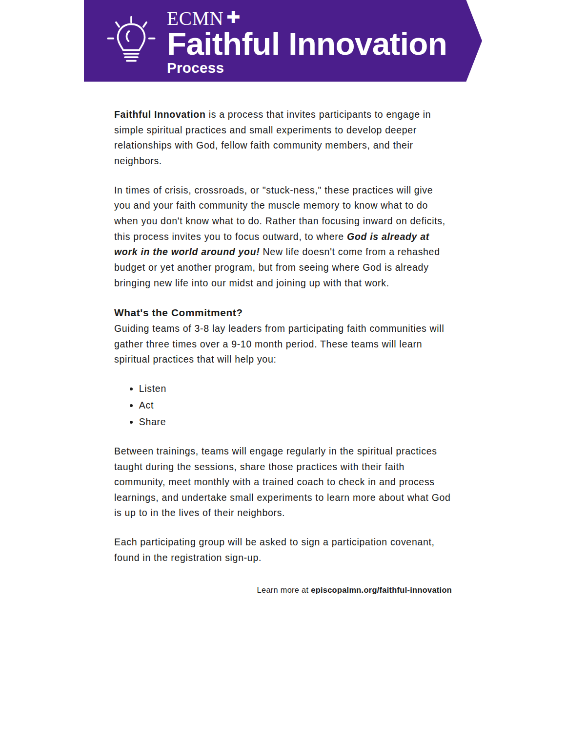ECMN✚
Faithful Innovation
Process
Faithful Innovation is a process that invites participants to engage in simple spiritual practices and small experiments to develop deeper relationships with God, fellow faith community members, and their neighbors.
In times of crisis, crossroads, or "stuck-ness," these practices will give you and your faith community the muscle memory to know what to do when you don't know what to do. Rather than focusing inward on deficits, this process invites you to focus outward, to where God is already at work in the world around you! New life doesn't come from a rehashed budget or yet another program, but from seeing where God is already bringing new life into our midst and joining up with that work.
What's the Commitment?
Guiding teams of 3-8 lay leaders from participating faith communities will gather three times over a 9-10 month period. These teams will learn spiritual practices that will help you:
Listen
Act
Share
Between trainings, teams will engage regularly in the spiritual practices taught during the sessions, share those practices with their faith community, meet monthly with a trained coach to check in and process learnings, and undertake small experiments to learn more about what God is up to in the lives of their neighbors.
Each participating group will be asked to sign a participation covenant, found in the registration sign-up.
Learn more at episcopalmn.org/faithful-innovation